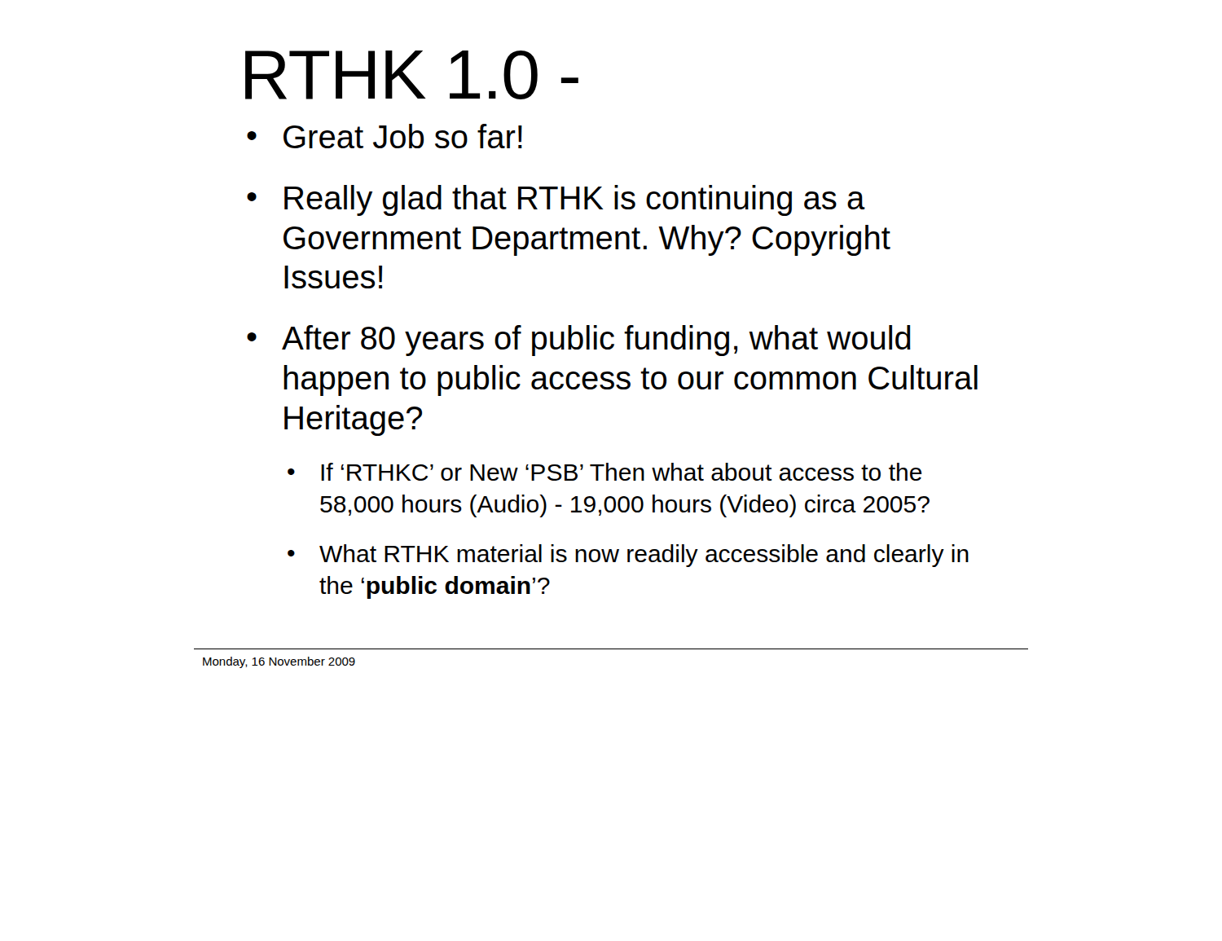RTHK 1.0 -
Great Job so far!
Really glad that RTHK is continuing as a Government Department. Why? Copyright Issues!
After 80 years of public funding, what would happen to public access to our common Cultural Heritage?
If ‘RTHKC’ or New ‘PSB’ Then what about access to the 58,000 hours (Audio) - 19,000 hours (Video) circa 2005?
What RTHK material is now readily accessible and clearly in the ‘public domain’?
Monday, 16 November 2009